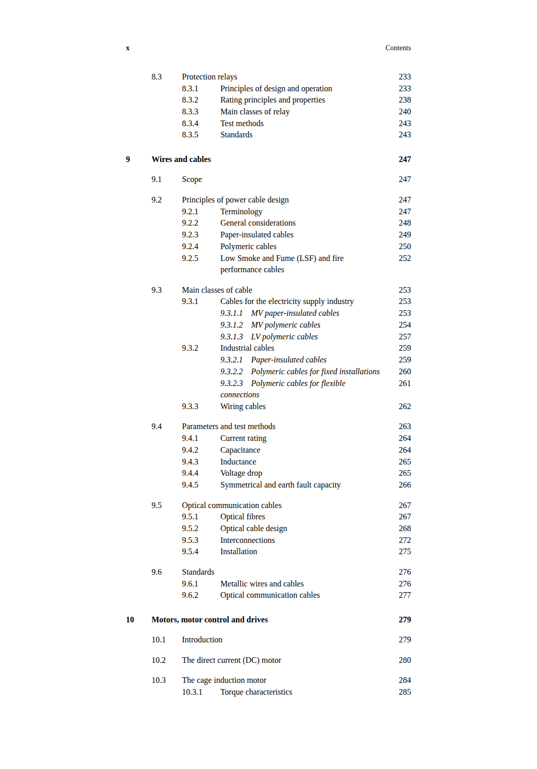x Contents
| | 8.3 | Protection relays | 233 |
| | | 8.3.1 | Principles of design and operation | 233 |
| | | 8.3.2 | Rating principles and properties | 238 |
| | | 8.3.3 | Main classes of relay | 240 |
| | | 8.3.4 | Test methods | 243 |
| | | 8.3.5 | Standards | 243 |
| 9 | Wires and cables | 247 |
| | 9.1 | Scope | 247 |
| | 9.2 | Principles of power cable design | 247 |
| | | 9.2.1 | Terminology | 247 |
| | | 9.2.2 | General considerations | 248 |
| | | 9.2.3 | Paper-insulated cables | 249 |
| | | 9.2.4 | Polymeric cables | 250 |
| | | 9.2.5 | Low Smoke and Fume (LSF) and fire performance cables | 252 |
| | 9.3 | Main classes of cable | 253 |
| | | 9.3.1 | Cables for the electricity supply industry | 253 |
| | | | 9.3.1.1 MV paper-insulated cables | 253 |
| | | | 9.3.1.2 MV polymeric cables | 254 |
| | | | 9.3.1.3 LV polymeric cables | 257 |
| | | 9.3.2 | Industrial cables | 259 |
| | | | 9.3.2.1 Paper-insulated cables | 259 |
| | | | 9.3.2.2 Polymeric cables for fixed installations | 260 |
| | | | 9.3.2.3 Polymeric cables for flexible connections | 261 |
| | | 9.3.3 | Wiring cables | 262 |
| | 9.4 | Parameters and test methods | 263 |
| | | 9.4.1 | Current rating | 264 |
| | | 9.4.2 | Capacitance | 264 |
| | | 9.4.3 | Inductance | 265 |
| | | 9.4.4 | Voltage drop | 265 |
| | | 9.4.5 | Symmetrical and earth fault capacity | 266 |
| | 9.5 | Optical communication cables | 267 |
| | | 9.5.1 | Optical fibres | 267 |
| | | 9.5.2 | Optical cable design | 268 |
| | | 9.5.3 | Interconnections | 272 |
| | | 9.5.4 | Installation | 275 |
| | 9.6 | Standards | 276 |
| | | 9.6.1 | Metallic wires and cables | 276 |
| | | 9.6.2 | Optical communication cables | 277 |
| 10 | Motors, motor control and drives | 279 |
| | 10.1 | Introduction | 279 |
| | 10.2 | The direct current (DC) motor | 280 |
| | 10.3 | The cage induction motor | 284 |
| | | 10.3.1 | Torque characteristics | 285 |